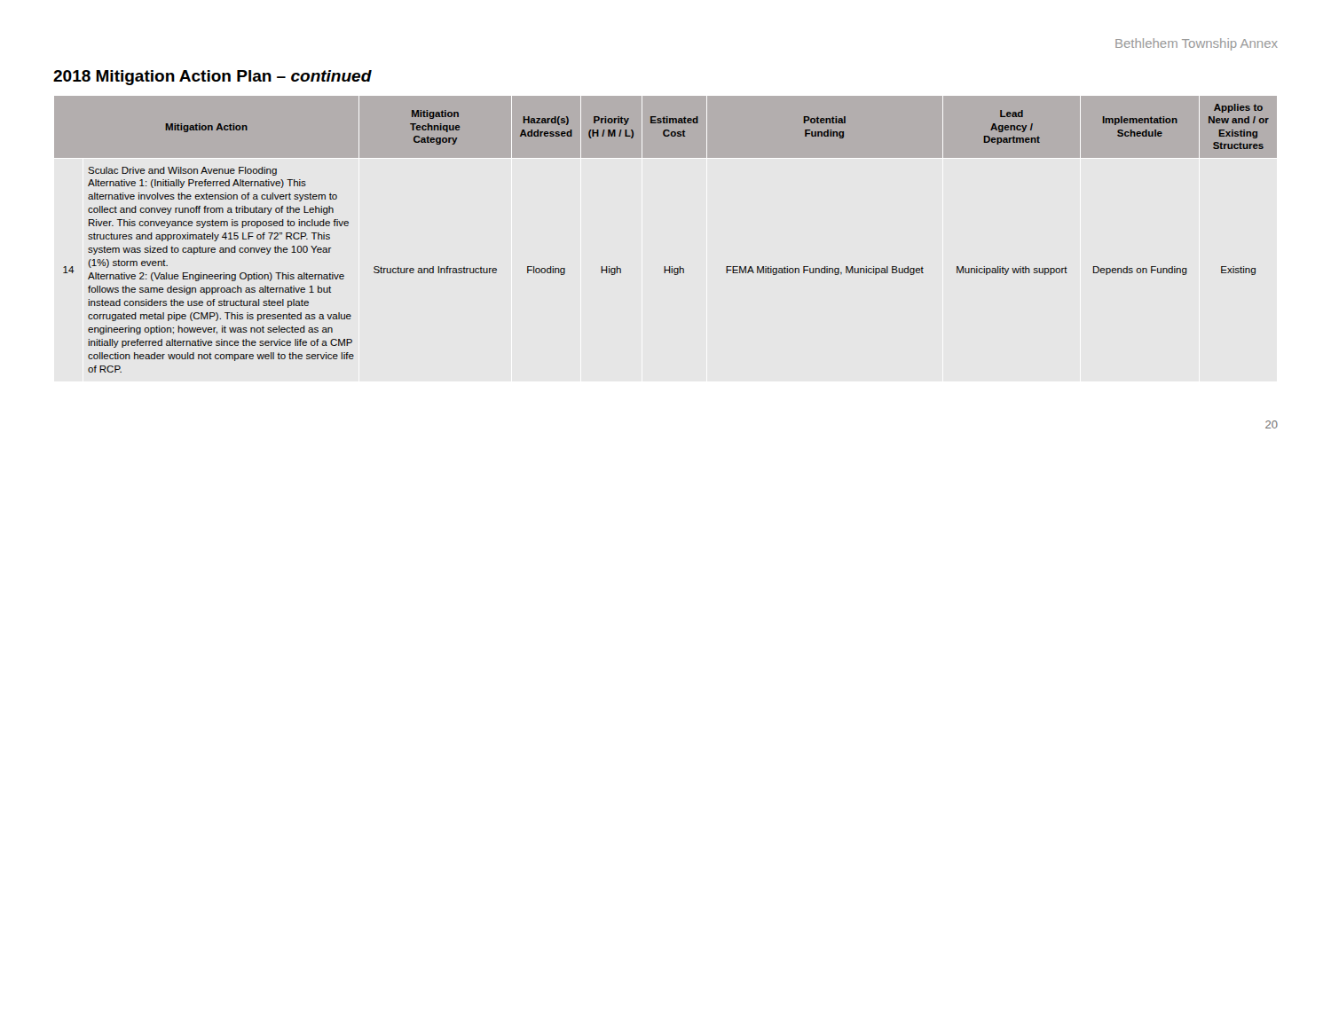Bethlehem Township Annex
2018 Mitigation Action Plan – continued
| Mitigation Action | Mitigation Technique Category | Hazard(s) Addressed | Priority (H / M / L) | Estimated Cost | Potential Funding | Lead Agency / Department | Implementation Schedule | Applies to New and / or Existing Structures |
| --- | --- | --- | --- | --- | --- | --- | --- | --- |
| 14 | Sculac Drive and Wilson Avenue Flooding Alternative 1: (Initially Preferred Alternative) This alternative involves the extension of a culvert system to collect and convey runoff from a tributary of the Lehigh River. This conveyance system is proposed to include five structures and approximately 415 LF of 72” RCP. This system was sized to capture and convey the 100 Year (1%) storm event. Alternative 2: (Value Engineering Option) This alternative follows the same design approach as alternative 1 but instead considers the use of structural steel plate corrugated metal pipe (CMP). This is presented as a value engineering option; however, it was not selected as an initially preferred alternative since the service life of a CMP collection header would not compare well to the service life of RCP. | Structure and Infrastructure | Flooding | High | High | FEMA Mitigation Funding, Municipal Budget | Municipality with support | Depends on Funding | Existing |
20